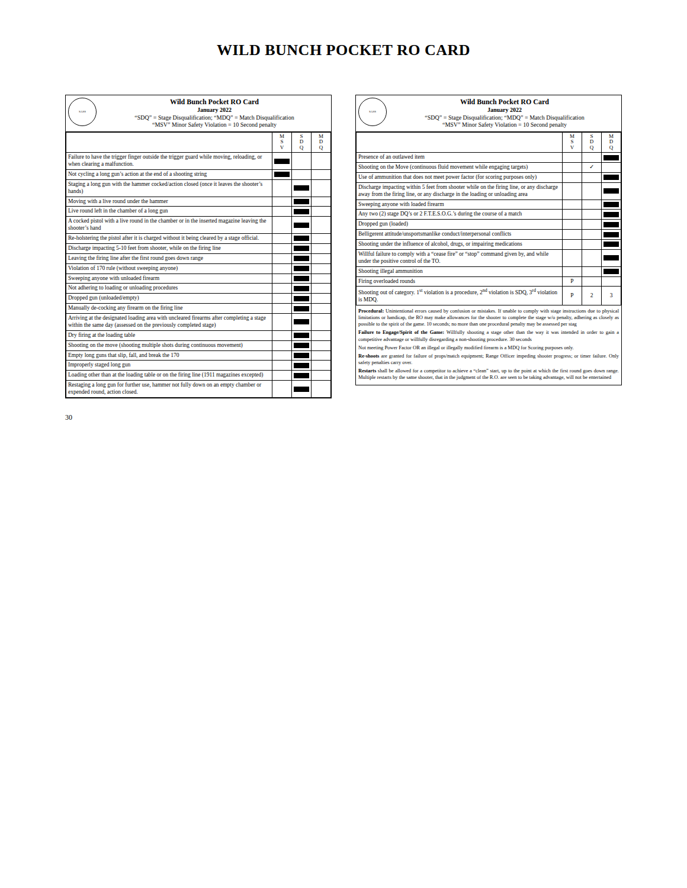WILD BUNCH POCKET RO CARD
SASS
Wild Bunch Pocket RO Card
January 2022
“SDQ” = Stage Disqualification; “MDQ” = Match Disqualification
“MSV” Minor Safety Violation = 10 Second penalty
| | M S V | S D Q | M D Q |
| --- | --- | --- | --- |
| Failure to have the trigger finger outside the trigger guard while moving, reloading, or when clearing a malfunction. | | | |
| Not cycling a long gun’s action at the end of a shooting string | | | |
| Staging a long gun with the hammer cocked/action closed (once it leaves the shooter’s hands) | | | |
| Moving with a live round under the hammer | | | |
| Live round left in the chamber of a long gun | | | |
| A cocked pistol with a live round in the chamber or in the inserted magazine leaving the shooter’s hand | | | |
| Re-holstering the pistol after it is charged without it being cleared by a stage official. | | | |
| Discharge impacting 5-10 feet from shooter, while on the firing line | | | |
| Leaving the firing line after the first round goes down range | | | |
| Violation of 170 rule (without sweeping anyone) | | | |
| Sweeping anyone with unloaded firearm | | | |
| Not adhering to loading or unloading procedures | | | |
| Dropped gun (unloaded/empty) | | | |
| Manually de-cocking any firearm on the firing line | | | |
| Arriving at the designated loading area with uncleared firearms after completing a stage within the same day (assessed on the previously completed stage) | | | |
| Dry firing at the loading table | | | |
| Shooting on the move (shooting multiple shots during continuous movement) | | | |
| Empty long guns that slip, fall, and break the 170 | | | |
| Improperly staged long gun | | | |
| Loading other than at the loading table or on the firing line (1911 magazines excepted) | | | |
| Restaging a long gun for further use, hammer not fully down on an empty chamber or expended round, action closed. | | | |
SASS
Wild Bunch Pocket RO Card
January 2022
“SDQ” = Stage Disqualification; “MDQ” = Match Disqualification
“MSV” Minor Safety Violation = 10 Second penalty
| | M S V | S D Q | M D Q |
| --- | --- | --- | --- |
| Presence of an outlawed item | | | |
| Shooting on the Move (continuous fluid movement while engaging targets) | | ✓ | |
| Use of ammunition that does not meet power factor (for scoring purposes only) | | | |
| Discharge impacting within 5 feet from shooter while on the firing line, or any discharge away from the firing line, or any discharge in the loading or unloading area | | | |
| Sweeping anyone with loaded firearm | | | |
| Any two (2) stage DQ’s or 2 F.T.E.S.O.G.’s during the course of a match | | | |
| Dropped gun (loaded) | | | |
| Belligerent attitude/unsportsmanlike conduct/interpersonal conflicts | | | |
| Shooting under the influence of alcohol, drugs, or impairing medications | | | |
| Willful failure to comply with a “cease fire” or “stop” command given by, and while under the positive control of the TO. | | | |
| Shooting illegal ammunition | | | |
| Firing overloaded rounds | P | | |
| Shooting out of category. 1 st violation is a procedure, 2 nd violation is SDQ, 3 rd violation is MDQ. | P | 2 | 3 |
Procedural: Unintentional errors caused by confusion or mistakes. If unable to comply with stage instructions due to physical limitations or handicap, the RO may make allowances for the shooter to complete the stage w/o penalty, adhering as closely as possible to the spirit of the game. 10 seconds; no more than one procedural penalty may be assessed per stag
Failure to Engage/Spirit of the Game: Willfully shooting a stage other than the way it was intended in order to gain a competitive advantage or willfully disregarding a non-shooting procedure. 30 seconds
Not meeting Power Factor OR an illegal or illegally modified firearm is a MDQ for Scoring purposes only.
Re-shoots are granted for failure of props/match equipment; Range Officer impeding shooter progress; or timer failure. Only safety penalties carry over.
Restarts shall be allowed for a competitor to achieve a “clean” start, up to the point at which the first round goes down range. Multiple restarts by the same shooter, that in the judgment of the R.O. are seen to be taking advantage, will not be entertained
30